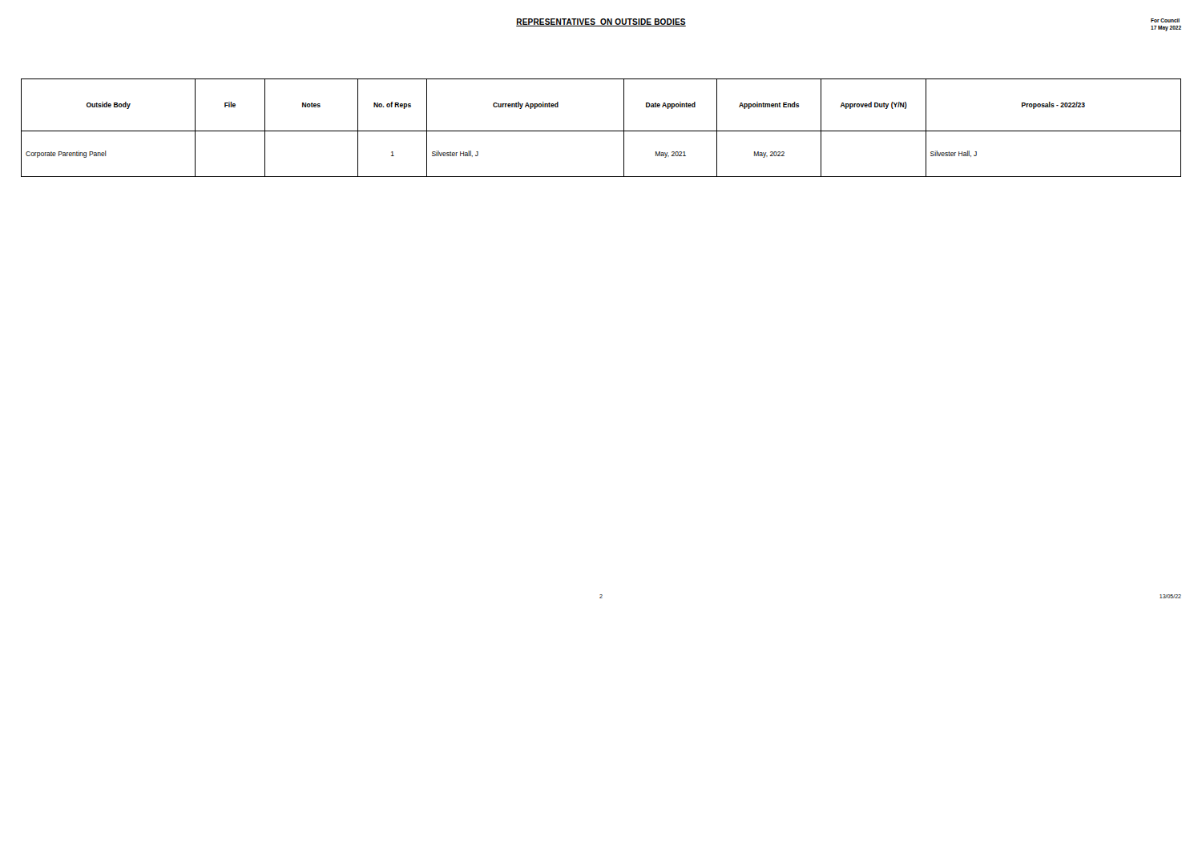For Council
17 May 2022
REPRESENTATIVES ON OUTSIDE BODIES
| Outside Body | File | Notes | No. of Reps | Currently Appointed | Date Appointed | Appointment Ends | Approved Duty (Y/N) | Proposals - 2022/23 |
| --- | --- | --- | --- | --- | --- | --- | --- | --- |
| Corporate Parenting Panel | | | 1 | Silvester Hall, J | May, 2021 | May, 2022 | | Silvester Hall, J |
2
13/05/22